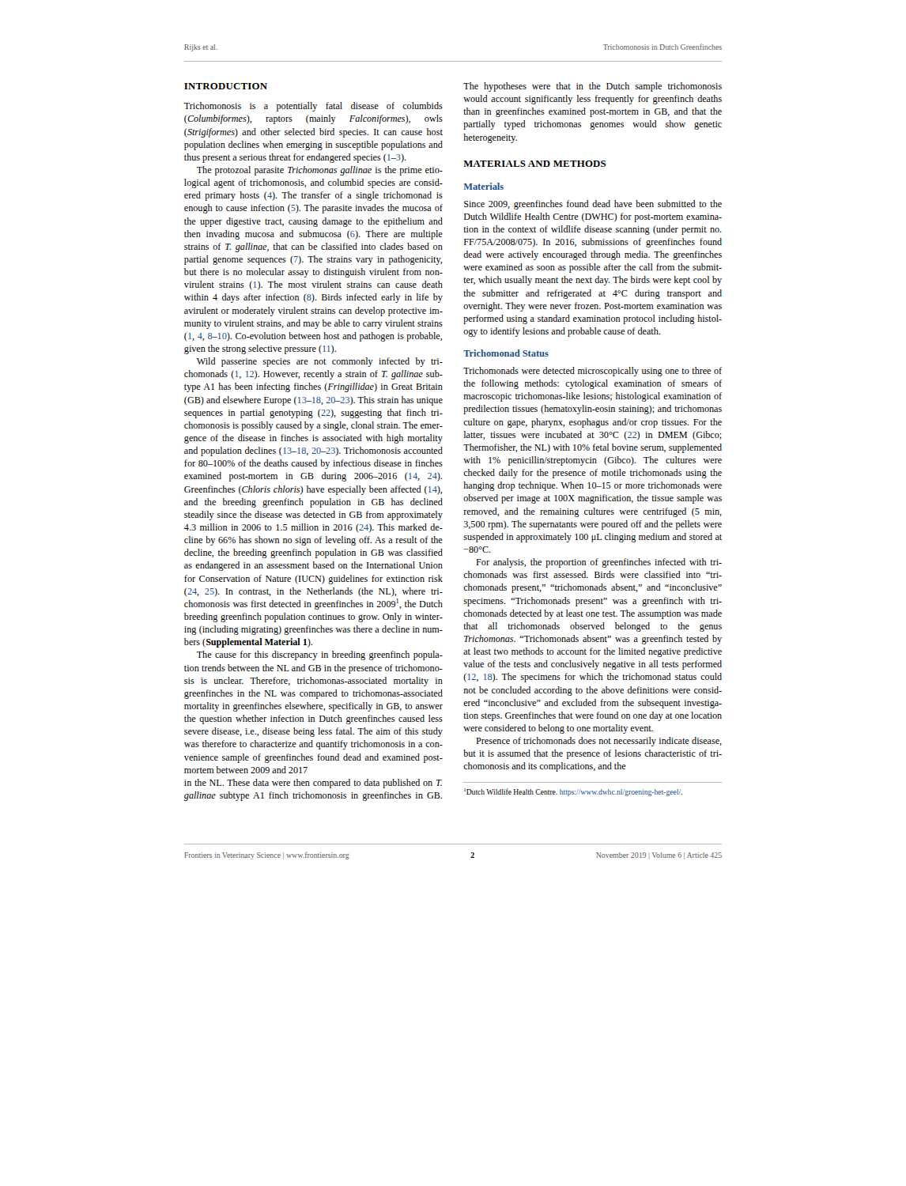Rijks et al.
Trichomonosis in Dutch Greenfinches
Introduction
Trichomonosis is a potentially fatal disease of columbids (Columbiformes), raptors (mainly Falconiformes), owls (Strigiformes) and other selected bird species. It can cause host population declines when emerging in susceptible populations and thus present a serious threat for endangered species (1–3).
The protozoal parasite Trichomonas gallinae is the prime etiological agent of trichomonosis, and columbid species are considered primary hosts (4). The transfer of a single trichomonad is enough to cause infection (5). The parasite invades the mucosa of the upper digestive tract, causing damage to the epithelium and then invading mucosa and submucosa (6). There are multiple strains of T. gallinae, that can be classified into clades based on partial genome sequences (7). The strains vary in pathogenicity, but there is no molecular assay to distinguish virulent from non-virulent strains (1). The most virulent strains can cause death within 4 days after infection (8). Birds infected early in life by avirulent or moderately virulent strains can develop protective immunity to virulent strains, and may be able to carry virulent strains (1, 4, 8–10). Co-evolution between host and pathogen is probable, given the strong selective pressure (11).
Wild passerine species are not commonly infected by trichomonads (1, 12). However, recently a strain of T. gallinae subtype A1 has been infecting finches (Fringillidae) in Great Britain (GB) and elsewhere Europe (13–18, 20–23). This strain has unique sequences in partial genotyping (22), suggesting that finch trichomonosis is possibly caused by a single, clonal strain. The emergence of the disease in finches is associated with high mortality and population declines (13–18, 20–23). Trichomonosis accounted for 80–100% of the deaths caused by infectious disease in finches examined post-mortem in GB during 2006–2016 (14, 24). Greenfinches (Chloris chloris) have especially been affected (14), and the breeding greenfinch population in GB has declined steadily since the disease was detected in GB from approximately 4.3 million in 2006 to 1.5 million in 2016 (24). This marked decline by 66% has shown no sign of leveling off. As a result of the decline, the breeding greenfinch population in GB was classified as endangered in an assessment based on the International Union for Conservation of Nature (IUCN) guidelines for extinction risk (24, 25). In contrast, in the Netherlands (the NL), where trichomonosis was first detected in greenfinches in 20091, the Dutch breeding greenfinch population continues to grow. Only in wintering (including migrating) greenfinches was there a decline in numbers (Supplemental Material 1).
The cause for this discrepancy in breeding greenfinch population trends between the NL and GB in the presence of trichomonosis is unclear. Therefore, trichomonas-associated mortality in greenfinches in the NL was compared to trichomonas-associated mortality in greenfinches elsewhere, specifically in GB, to answer the question whether infection in Dutch greenfinches caused less severe disease, i.e., disease being less fatal. The aim of this study was therefore to characterize and quantify trichomonosis in a convenience sample of greenfinches found dead and examined post-mortem between 2009 and 2017
in the NL. These data were then compared to data published on T. gallinae subtype A1 finch trichomonosis in greenfinches in GB. The hypotheses were that in the Dutch sample trichomonosis would account significantly less frequently for greenfinch deaths than in greenfinches examined post-mortem in GB, and that the partially typed trichomonas genomes would show genetic heterogeneity.
Materials and Methods
Materials
Since 2009, greenfinches found dead have been submitted to the Dutch Wildlife Health Centre (DWHC) for post-mortem examination in the context of wildlife disease scanning (under permit no. FF/75A/2008/075). In 2016, submissions of greenfinches found dead were actively encouraged through media. The greenfinches were examined as soon as possible after the call from the submitter, which usually meant the next day. The birds were kept cool by the submitter and refrigerated at 4°C during transport and overnight. They were never frozen. Post-mortem examination was performed using a standard examination protocol including histology to identify lesions and probable cause of death.
Trichomonad Status
Trichomonads were detected microscopically using one to three of the following methods: cytological examination of smears of macroscopic trichomonas-like lesions; histological examination of predilection tissues (hematoxylin-eosin staining); and trichomonas culture on gape, pharynx, esophagus and/or crop tissues. For the latter, tissues were incubated at 30°C (22) in DMEM (Gibco; Thermofisher, the NL) with 10% fetal bovine serum, supplemented with 1% penicillin/streptomycin (Gibco). The cultures were checked daily for the presence of motile trichomonads using the hanging drop technique. When 10–15 or more trichomonads were observed per image at 100X magnification, the tissue sample was removed, and the remaining cultures were centrifuged (5 min, 3,500 rpm). The supernatants were poured off and the pellets were suspended in approximately 100 μL clinging medium and stored at −80°C.
For analysis, the proportion of greenfinches infected with trichomonads was first assessed. Birds were classified into “trichomonads present,” “trichomonads absent,” and “inconclusive” specimens. “Trichomonads present” was a greenfinch with trichomonads detected by at least one test. The assumption was made that all trichomonads observed belonged to the genus Trichomonas. “Trichomonads absent” was a greenfinch tested by at least two methods to account for the limited negative predictive value of the tests and conclusively negative in all tests performed (12, 18). The specimens for which the trichomonad status could not be concluded according to the above definitions were considered “inconclusive” and excluded from the subsequent investigation steps. Greenfinches that were found on one day at one location were considered to belong to one mortality event.
Presence of trichomonads does not necessarily indicate disease, but it is assumed that the presence of lesions characteristic of trichomonosis and its complications, and the
1Dutch Wildlife Health Centre. https://www.dwhc.nl/groening-het-geel/.
Frontiers in Veterinary Science | www.frontiersin.org
2
November 2019 | Volume 6 | Article 425